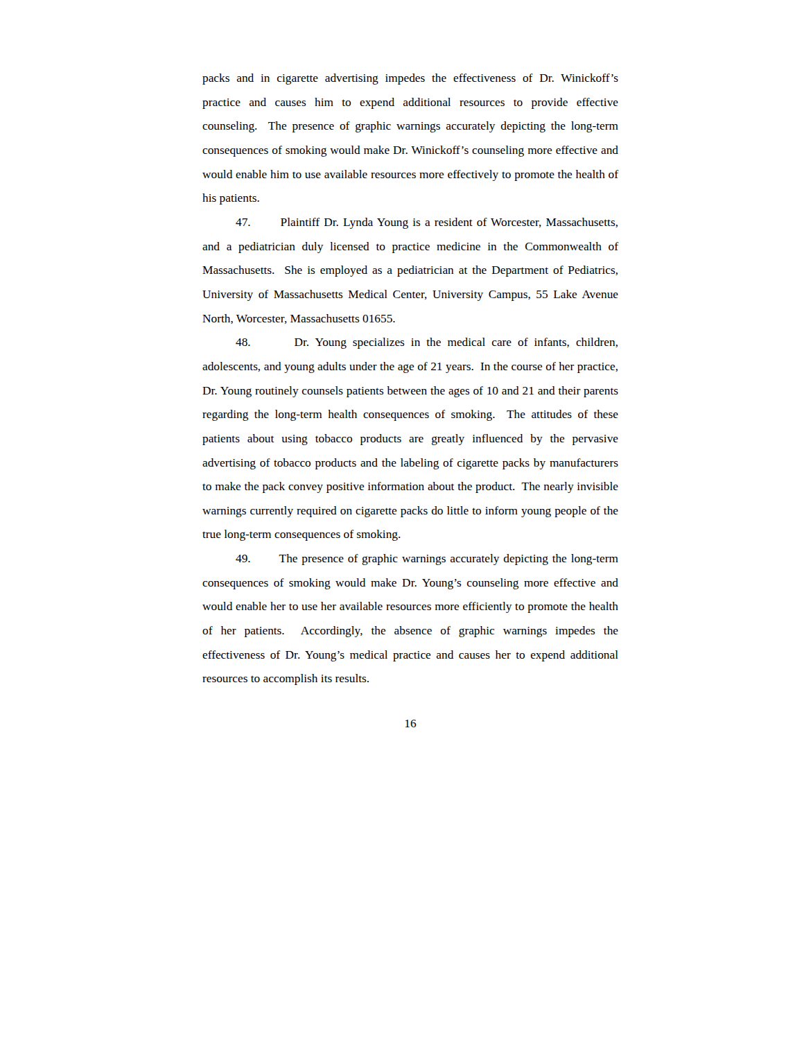packs and in cigarette advertising impedes the effectiveness of Dr. Winickoff’s practice and causes him to expend additional resources to provide effective counseling. The presence of graphic warnings accurately depicting the long-term consequences of smoking would make Dr. Winickoff’s counseling more effective and would enable him to use available resources more effectively to promote the health of his patients.
47. Plaintiff Dr. Lynda Young is a resident of Worcester, Massachusetts, and a pediatrician duly licensed to practice medicine in the Commonwealth of Massachusetts. She is employed as a pediatrician at the Department of Pediatrics, University of Massachusetts Medical Center, University Campus, 55 Lake Avenue North, Worcester, Massachusetts 01655.
48. Dr. Young specializes in the medical care of infants, children, adolescents, and young adults under the age of 21 years. In the course of her practice, Dr. Young routinely counsels patients between the ages of 10 and 21 and their parents regarding the long-term health consequences of smoking. The attitudes of these patients about using tobacco products are greatly influenced by the pervasive advertising of tobacco products and the labeling of cigarette packs by manufacturers to make the pack convey positive information about the product. The nearly invisible warnings currently required on cigarette packs do little to inform young people of the true long-term consequences of smoking.
49. The presence of graphic warnings accurately depicting the long-term consequences of smoking would make Dr. Young’s counseling more effective and would enable her to use her available resources more efficiently to promote the health of her patients. Accordingly, the absence of graphic warnings impedes the effectiveness of Dr. Young’s medical practice and causes her to expend additional resources to accomplish its results.
16